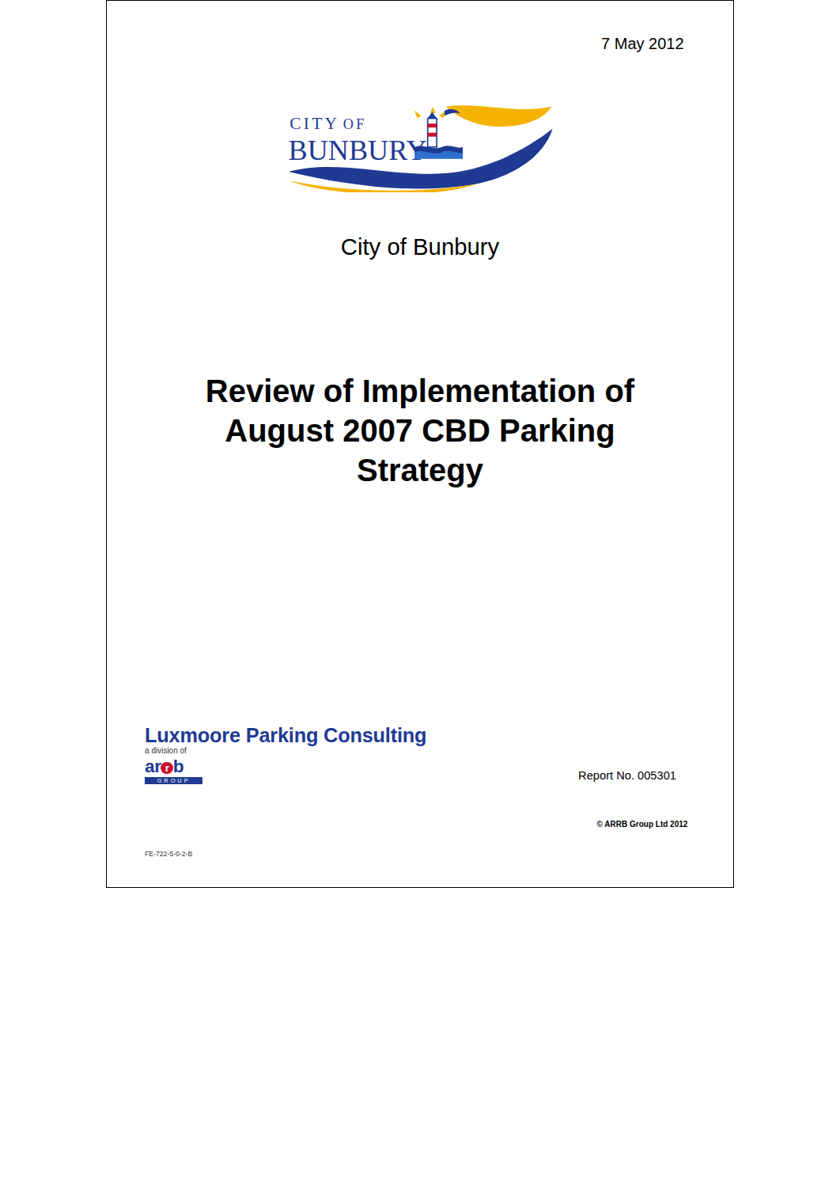7 May 2012
CITY O F BUNBURY
City of Bunbury
Review of Implementation of August 2007 CBD Parking Strategy
Luxmoore Parking Consulting
a division of
arrb GROUP
Report No. 005301
© ARRB Group Ltd 2012
FE-722-5-0-2-B